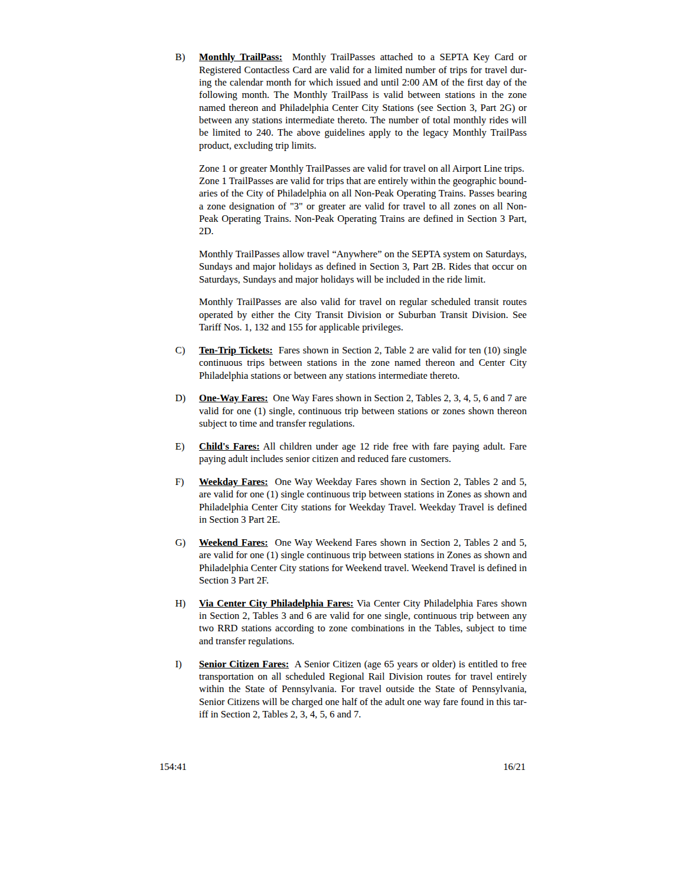B)
Monthly TrailPass: Monthly TrailPasses attached to a SEPTA Key Card or Registered Contactless Card are valid for a limited number of trips for travel during the calendar month for which issued and until 2:00 AM of the first day of the following month. The Monthly TrailPass is valid between stations in the zone named thereon and Philadelphia Center City Stations (see Section 3, Part 2G) or between any stations intermediate thereto. The number of total monthly rides will be limited to 240. The above guidelines apply to the legacy Monthly TrailPass product, excluding trip limits.
Zone 1 or greater Monthly TrailPasses are valid for travel on all Airport Line trips. Zone 1 TrailPasses are valid for trips that are entirely within the geographic boundaries of the City of Philadelphia on all Non-Peak Operating Trains. Passes bearing a zone designation of "3" or greater are valid for travel to all zones on all Non-Peak Operating Trains. Non-Peak Operating Trains are defined in Section 3 Part, 2D.
Monthly TrailPasses allow travel “Anywhere” on the SEPTA system on Saturdays, Sundays and major holidays as defined in Section 3, Part 2B. Rides that occur on Saturdays, Sundays and major holidays will be included in the ride limit.
Monthly TrailPasses are also valid for travel on regular scheduled transit routes operated by either the City Transit Division or Suburban Transit Division. See Tariff Nos. 1, 132 and 155 for applicable privileges.
C)
Ten-Trip Tickets: Fares shown in Section 2, Table 2 are valid for ten (10) single continuous trips between stations in the zone named thereon and Center City Philadelphia stations or between any stations intermediate thereto.
D)
One-Way Fares: One Way Fares shown in Section 2, Tables 2, 3, 4, 5, 6 and 7 are valid for one (1) single, continuous trip between stations or zones shown thereon subject to time and transfer regulations.
E)
Child's Fares: All children under age 12 ride free with fare paying adult. Fare paying adult includes senior citizen and reduced fare customers.
F)
Weekday Fares: One Way Weekday Fares shown in Section 2, Tables 2 and 5, are valid for one (1) single continuous trip between stations in Zones as shown and Philadelphia Center City stations for Weekday Travel. Weekday Travel is defined in Section 3 Part 2E.
G)
Weekend Fares: One Way Weekend Fares shown in Section 2, Tables 2 and 5, are valid for one (1) single continuous trip between stations in Zones as shown and Philadelphia Center City stations for Weekend travel. Weekend Travel is defined in Section 3 Part 2F.
H)
Via Center City Philadelphia Fares: Via Center City Philadelphia Fares shown in Section 2, Tables 3 and 6 are valid for one single, continuous trip between any two RRD stations according to zone combinations in the Tables, subject to time and transfer regulations.
I)
Senior Citizen Fares: A Senior Citizen (age 65 years or older) is entitled to free transportation on all scheduled Regional Rail Division routes for travel entirely within the State of Pennsylvania. For travel outside the State of Pennsylvania, Senior Citizens will be charged one half of the adult one way fare found in this tariff in Section 2, Tables 2, 3, 4, 5, 6 and 7.
154:41
16/21